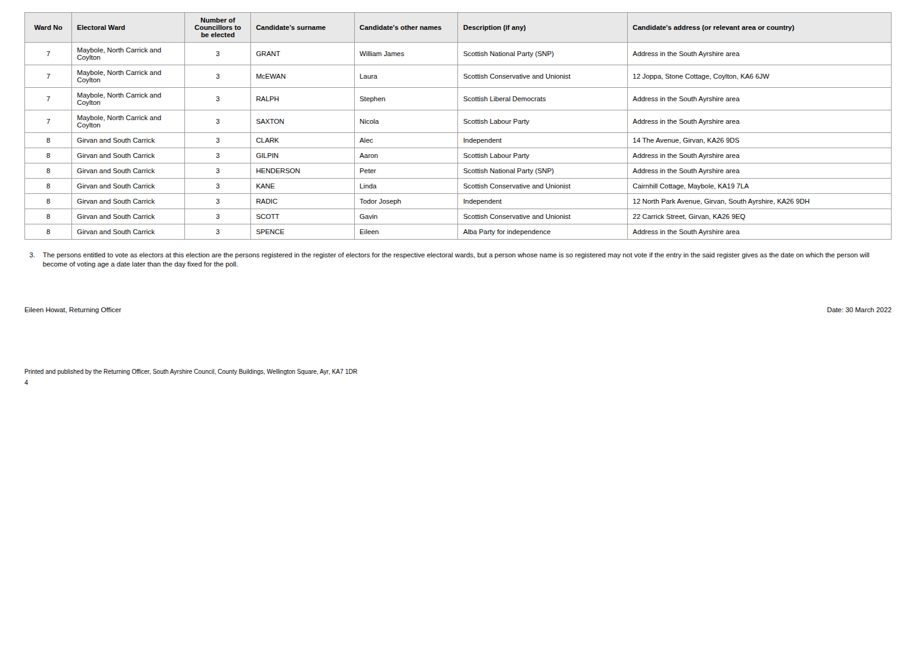| Ward No | Electoral Ward | Number of Councillors to be elected | Candidate's surname | Candidate's other names | Description (if any) | Candidate's address (or relevant area or country) |
| --- | --- | --- | --- | --- | --- | --- |
| 7 | Maybole, North Carrick and Coylton | 3 | GRANT | William James | Scottish National Party (SNP) | Address in the South Ayrshire area |
| 7 | Maybole, North Carrick and Coylton | 3 | McEWAN | Laura | Scottish Conservative and Unionist | 12 Joppa, Stone Cottage, Coylton, KA6 6JW |
| 7 | Maybole, North Carrick and Coylton | 3 | RALPH | Stephen | Scottish Liberal Democrats | Address in the South Ayrshire area |
| 7 | Maybole, North Carrick and Coylton | 3 | SAXTON | Nicola | Scottish Labour Party | Address in the South Ayrshire area |
| 8 | Girvan and South Carrick | 3 | CLARK | Alec | Independent | 14 The Avenue, Girvan, KA26 9DS |
| 8 | Girvan and South Carrick | 3 | GILPIN | Aaron | Scottish Labour Party | Address in the South Ayrshire area |
| 8 | Girvan and South Carrick | 3 | HENDERSON | Peter | Scottish National Party (SNP) | Address in the South Ayrshire area |
| 8 | Girvan and South Carrick | 3 | KANE | Linda | Scottish Conservative and Unionist | Cairnhill Cottage, Maybole, KA19 7LA |
| 8 | Girvan and South Carrick | 3 | RADIC | Todor Joseph | Independent | 12 North Park Avenue, Girvan, South Ayrshire, KA26 9DH |
| 8 | Girvan and South Carrick | 3 | SCOTT | Gavin | Scottish Conservative and Unionist | 22 Carrick Street, Girvan, KA26 9EQ |
| 8 | Girvan and South Carrick | 3 | SPENCE | Eileen | Alba Party for independence | Address in the South Ayrshire area |
3. The persons entitled to vote as electors at this election are the persons registered in the register of electors for the respective electoral wards, but a person whose name is so registered may not vote if the entry in the said register gives as the date on which the person will become of voting age a date later than the day fixed for the poll.
Eileen Howat, Returning Officer Date: 30 March 2022
Printed and published by the Returning Officer, South Ayrshire Council, County Buildings, Wellington Square, Ayr, KA7 1DR
4